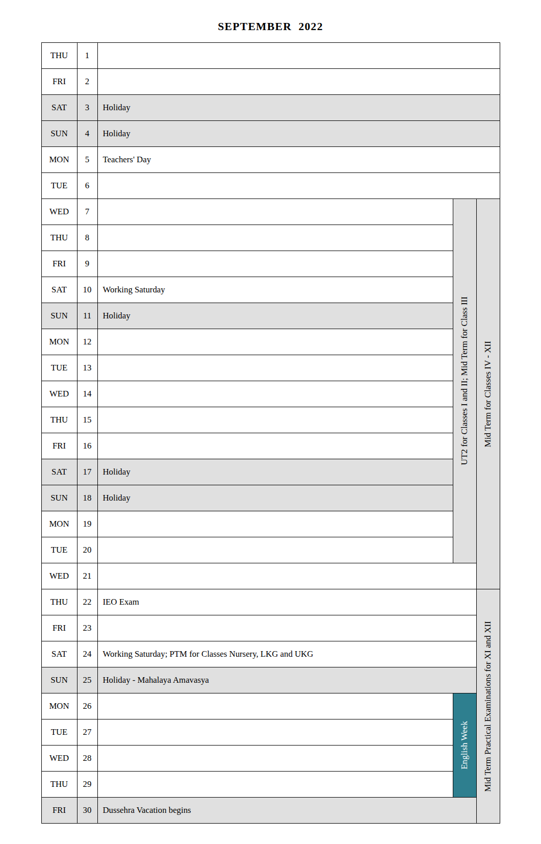SEPTEMBER 2022
| THU | 1 | |
| FRI | 2 | |
| SAT | 3 | Holiday |
| SUN | 4 | Holiday |
| MON | 5 | Teachers' Day |
| TUE | 6 | |
| WED | 7 | | UT2 for Classes I and II; Mid Term for Class III | Mid Term for Classes IV - XII |
| THU | 8 | |
| FRI | 9 | |
| SAT | 10 | Working Saturday |
| SUN | 11 | Holiday |
| MON | 12 | |
| TUE | 13 | |
| WED | 14 | |
| THU | 15 | |
| FRI | 16 | |
| SAT | 17 | Holiday |
| SUN | 18 | Holiday |
| MON | 19 | |
| TUE | 20 | |
| WED | 21 | |
| THU | 22 | IEO Exam | Mid Term Practical Examinations for XI and XII |
| FRI | 23 | |
| SAT | 24 | Working Saturday; PTM for Classes Nursery, LKG and UKG |
| SUN | 25 | Holiday - Mahalaya Amavasya |
| MON | 26 | | English Week |
| TUE | 27 | |
| WED | 28 | |
| THU | 29 | |
| FRI | 30 | Dussehra Vacation begins |